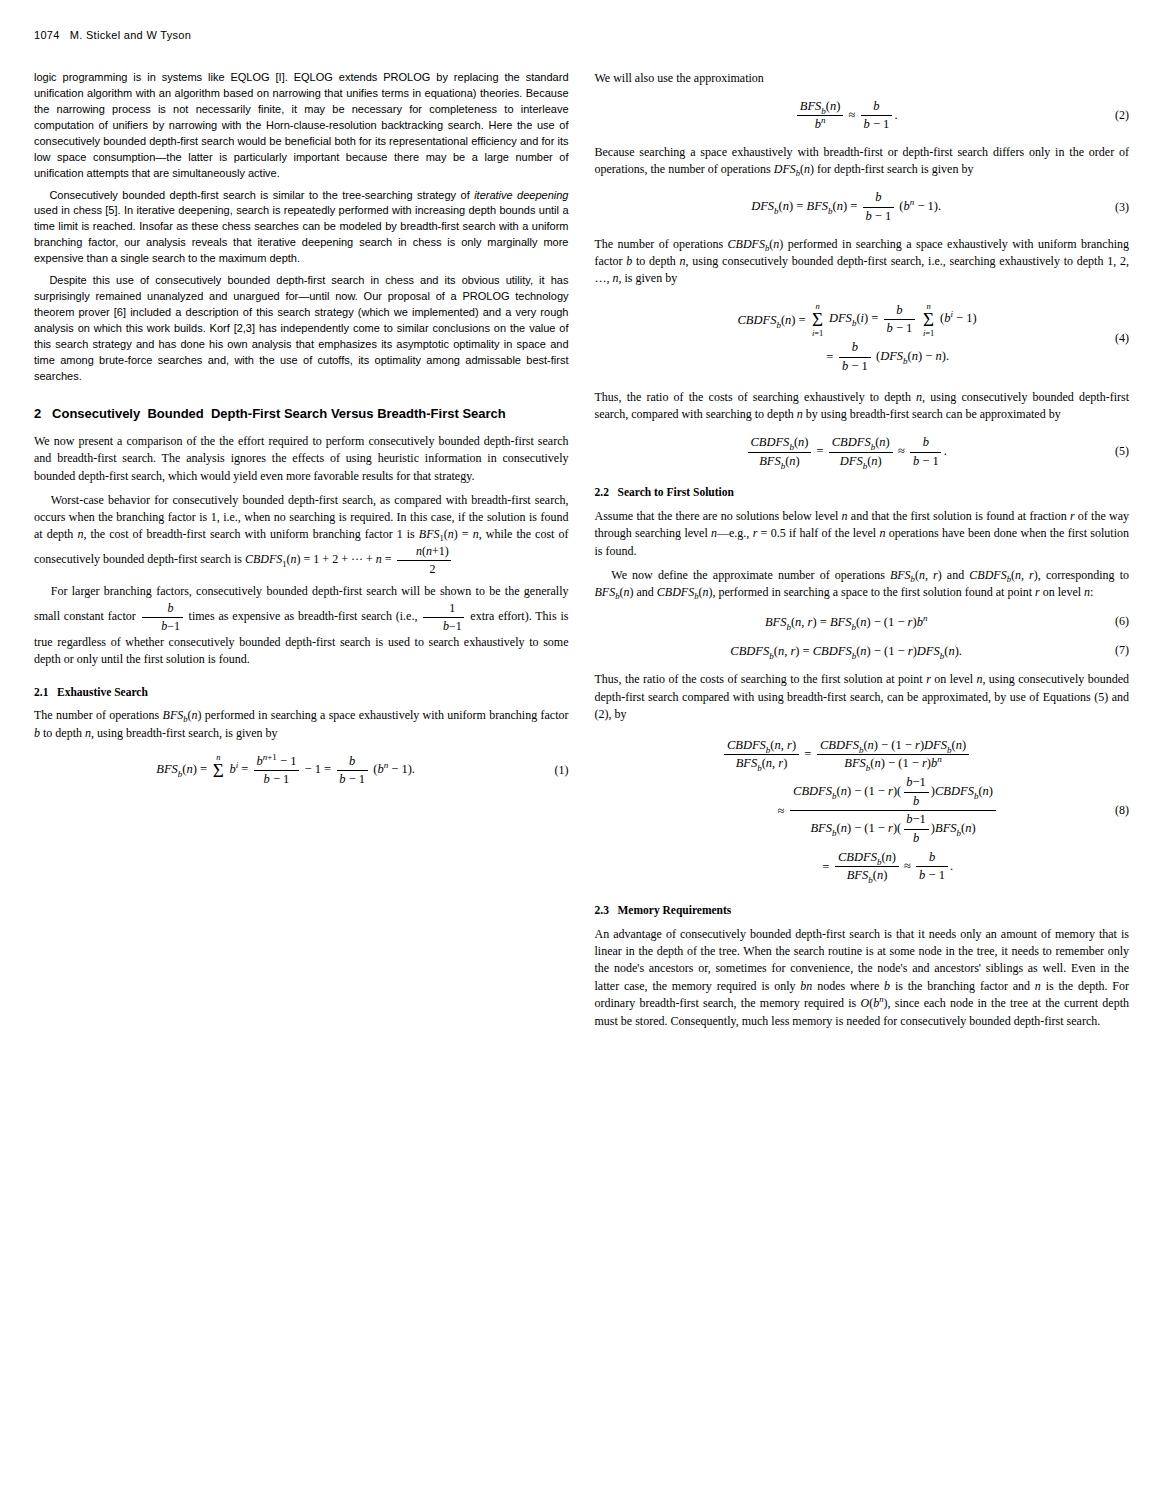1074 M. Stickel and W Tyson
logic programming is in systems like EQLOG [I]. EQLOG extends PROLOG by replacing the standard unification algorithm with an algorithm based on narrowing that unifies terms in equationa) theories. Because the narrowing process is not necessarily finite, it may be necessary for completeness to interleave computation of unifiers by narrowing with the Horn-clause-resolution backtracking search. Here the use of consecutively bounded depth-first search would be beneficial both for its representational efficiency and for its low space consumption—the latter is particularly important because there may be a large number of unification attempts that are simultaneously active.
Consecutively bounded depth-first search is similar to the tree-searching strategy of iterative deepening used in chess [5]. In iterative deepening, search is repeatedly performed with increasing depth bounds until a time limit is reached. Insofar as these chess searches can be modeled by breadth-first search with a uniform branching factor, our analysis reveals that iterative deepening search in chess is only marginally more expensive than a single search to the maximum depth.
Despite this use of consecutively bounded depth-first search in chess and its obvious utility, it has surprisingly remained unanalyzed and unargued for—until now. Our proposal of a PROLOG technology theorem prover [6] included a description of this search strategy (which we implemented) and a very rough analysis on which this work builds. Korf [2,3] has independently come to similar conclusions on the value of this search strategy and has done his own analysis that emphasizes its asymptotic optimality in space and time among brute-force searches and, with the use of cutoffs, its optimality among admissable best-first searches.
2 Consecutively Bounded Depth-First Search Versus Breadth-First Search
We now present a comparison of the the effort required to perform consecutively bounded depth-first search and breadth-first search. The analysis ignores the effects of using heuristic information in consecutively bounded depth-first search, which would yield even more favorable results for that strategy.
Worst-case behavior for consecutively bounded depth-first search, as compared with breadth-first search, occurs when the branching factor is 1, i.e., when no searching is required. In this case, if the solution is found at depth n, the cost of breadth-first search with uniform branching factor 1 is BFS1(n) = n, while the cost of consecutively bounded depth-first search is CBDFS1(n) = 1 + 2 + ··· + n = n(n+1) 2
For larger branching factors, consecutively bounded depth-first search will be shown to be the generally small constant factor bb−1 times as expensive as breadth-first search (i.e., 1 b−1 extra effort). This is true regardless of whether consecutively bounded depth-first search is used to search exhaustively to some depth or only until the first solution is found.
2.1 Exhaustive Search
The number of operations BFSb(n) performed in searching a space exhaustively with uniform branching factor b to depth n, using breadth-first search, is given by
BFSb(n) = nΣ bi = bn+1 − 1 b − 1 − 1 = bb − 1 (bn − 1). (1)
We will also use the approximation
BFSb(n) bn ≈ bb − 1. (2)
Because searching a space exhaustively with breadth-first or depth-first search differs only in the order of operations, the number of operations DFSb(n) for depth-first search is given by
DFSb(n) = BFSb(n) = bb − 1 (bn − 1). (3)
The number of operations CBDFSb(n) performed in searching a space exhaustively with uniform branching factor b to depth n, using consecutively bounded depth-first search, i.e., searching exhaustively to depth 1, 2, …, n, is given by
CBDFSb(n) = nΣi=1 DFSb(i) = bb − 1 nΣi=1 (bi − 1)
= bb − 1 (DFSb(n) − n).
(4)
Thus, the ratio of the costs of searching exhaustively to depth n, using consecutively bounded depth-first search, compared with searching to depth n by using breadth-first search can be approximated by
CBDFSb(n) BFSb(n) = CBDFSb(n) DFSb(n) ≈ bb − 1. (5)
2.2 Search to First Solution
Assume that the there are no solutions below level n and that the first solution is found at fraction r of the way through searching level n—e.g., r = 0.5 if half of the level n operations have been done when the first solution is found.
We now define the approximate number of operations BFSb(n, r) and CBDFSb(n, r), corresponding to BFSb(n) and CBDFSb(n), performed in searching a space to the first solution found at point r on level n:
BFSb(n, r) = BFSb(n) − (1 − r)bn (6)
CBDFSb(n, r) = CBDFSb(n) − (1 − r)DFSb(n). (7)
Thus, the ratio of the costs of searching to the first solution at point r on level n, using consecutively bounded depth-first search compared with using breadth-first search, can be approximated, by use of Equations (5) and (2), by
CBDFSb(n, r) BFSb(n, r) = CBDFSb(n) − (1 − r)DFSb(n) BFSb(n) − (1 − r)bn
≈ CBDFSb(n) − (1 − r)(b−1 b)CBDFSb(n) BFSb(n) − (1 − r)(b−1 b)BFSb(n)
= CBDFSb(n) BFSb(n) ≈ bb − 1.
(8)
2.3 Memory Requirements
An advantage of consecutively bounded depth-first search is that it needs only an amount of memory that is linear in the depth of the tree. When the search routine is at some node in the tree, it needs to remember only the node's ancestors or, sometimes for convenience, the node's and ancestors' siblings as well. Even in the latter case, the memory required is only bn nodes where b is the branching factor and n is the depth. For ordinary breadth-first search, the memory required is O(bn), since each node in the tree at the current depth must be stored. Consequently, much less memory is needed for consecutively bounded depth-first search.